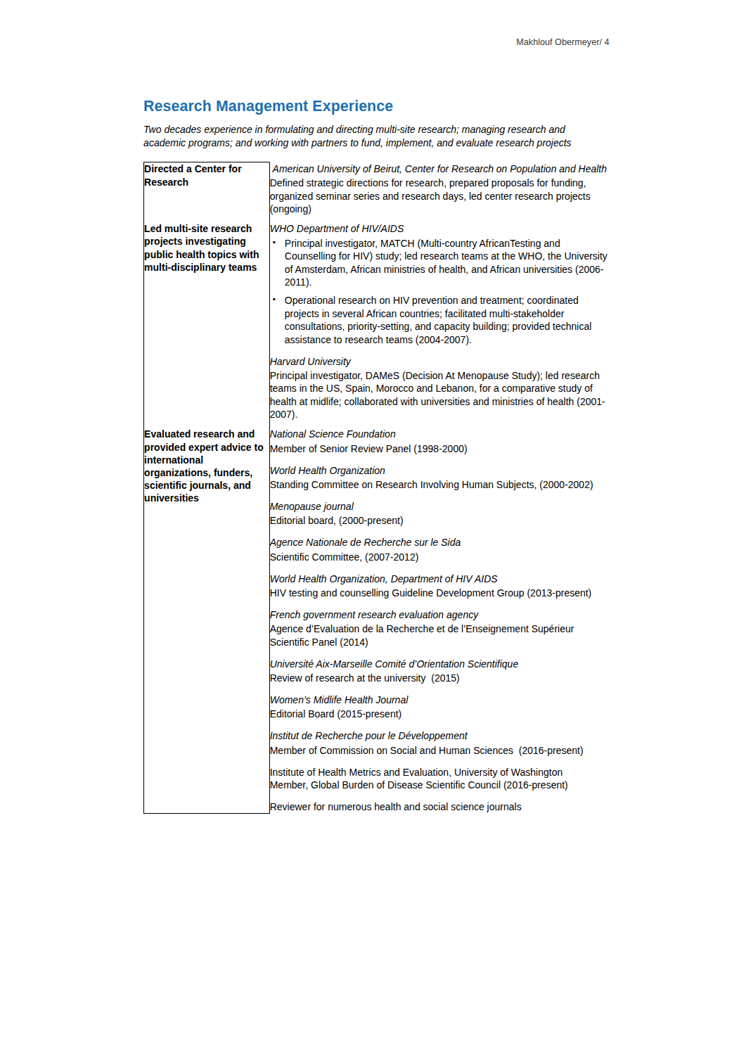Makhlouf Obermeyer/ 4
Research Management Experience
Two decades experience in formulating and directing multi-site research; managing research and academic programs; and working with partners to fund, implement, and evaluate research projects
| Directed a Center for Research | American University of Beirut, Center for Research on Population and Health Defined strategic directions for research, prepared proposals for funding, organized seminar series and research days, led center research projects (ongoing) |
| Led multi-site research projects investigating public health topics with multi-disciplinary teams | WHO Department of HIV/AIDS Principal investigator, MATCH (Multi-country AfricanTesting and Counselling for HIV) study; led research teams at the WHO, the University of Amsterdam, African ministries of health, and African universities (2006-2011). Operational research on HIV prevention and treatment; coordinated projects in several African countries; facilitated multi-stakeholder consultations, priority-setting, and capacity building; provided technical assistance to research teams (2004-2007). Harvard University Principal investigator, DAMeS (Decision At Menopause Study); led research teams in the US, Spain, Morocco and Lebanon, for a comparative study of health at midlife; collaborated with universities and ministries of health (2001-2007). |
| Evaluated research and provided expert advice to international organizations, funders, scientific journals, and universities | National Science Foundation Member of Senior Review Panel (1998-2000) World Health Organization Standing Committee on Research Involving Human Subjects, (2000-2002) Menopause journal Editorial board, (2000-present) Agence Nationale de Recherche sur le Sida Scientific Committee, (2007-2012) World Health Organization, Department of HIV AIDS HIV testing and counselling Guideline Development Group (2013-present) French government research evaluation agency Agence d’Evaluation de la Recherche et de l’Enseignement Supérieur Scientific Panel (2014) Université Aix-Marseille Comité d’Orientation Scientifique Review of research at the university (2015) Women’s Midlife Health Journal Editorial Board (2015-present) Institut de Recherche pour le Développement Member of Commission on Social and Human Sciences (2016-present) Institute of Health Metrics and Evaluation, University of Washington Member, Global Burden of Disease Scientific Council (2016-present) Reviewer for numerous health and social science journals |